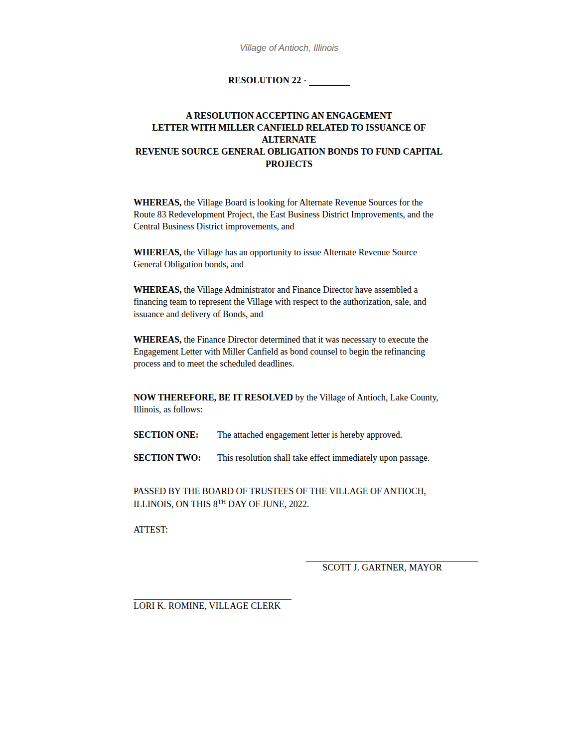Village of Antioch, Illinois
RESOLUTION 22 -
A Resolution Accepting an Engagement
Letter with Miller Canfield Related to Issuance of Alternate
Revenue Source General Obligation Bonds to Fund Capital
Projects
WHEREAS, the Village Board is looking for Alternate Revenue Sources for the Route 83 Redevelopment Project, the East Business District Improvements, and the Central Business District improvements, and
WHEREAS, the Village has an opportunity to issue Alternate Revenue Source General Obligation bonds, and
WHEREAS, the Village Administrator and Finance Director have assembled a financing team to represent the Village with respect to the authorization, sale, and issuance and delivery of Bonds, and
WHEREAS, the Finance Director determined that it was necessary to execute the Engagement Letter with Miller Canfield as bond counsel to begin the refinancing process and to meet the scheduled deadlines.
NOW THEREFORE, BE IT RESOLVED by the Village of Antioch, Lake County, Illinois, as follows:
SECTION ONE:
The attached engagement letter is hereby approved.
SECTION TWO:
This resolution shall take effect immediately upon passage.
PASSED BY THE BOARD OF TRUSTEES OF THE VILLAGE OF ANTIOCH, ILLINOIS, ON THIS 8TH DAY OF JUNE, 2022.
ATTEST:
SCOTT J. GARTNER, MAYOR
LORI K. ROMINE, VILLAGE CLERK